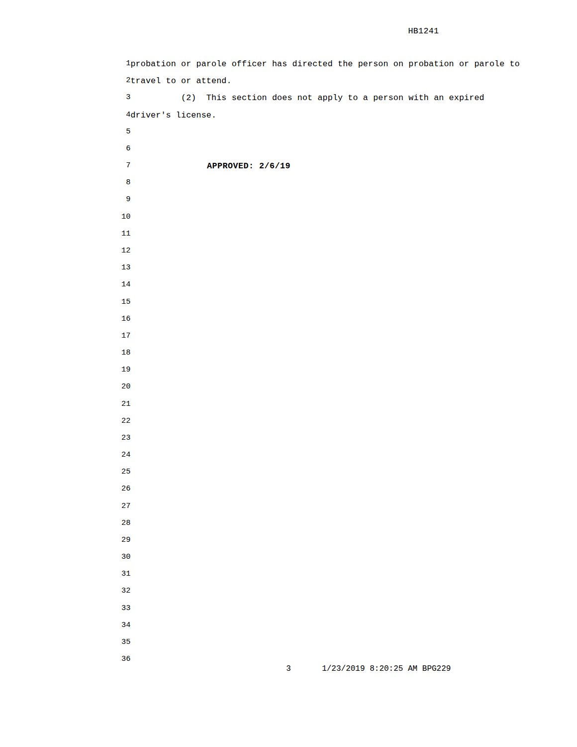HB1241
| 1 | probation or parole officer has directed the person on probation or parole to |
| 2 | travel to or attend. |
| 3 | (2) This section does not apply to a person with an expired |
| 4 | driver's license. |
| 5 | |
| 6 | |
| 7 | APPROVED: 2/6/19 |
| 8 | |
| 9 | |
| 10 | |
| 11 | |
| 12 | |
| 13 | |
| 14 | |
| 15 | |
| 16 | |
| 17 | |
| 18 | |
| 19 | |
| 20 | |
| 21 | |
| 22 | |
| 23 | |
| 24 | |
| 25 | |
| 26 | |
| 27 | |
| 28 | |
| 29 | |
| 30 | |
| 31 | |
| 32 | |
| 33 | |
| 34 | |
| 35 | |
| 36 | |
3 1/23/2019 8:20:25 AM BPG229